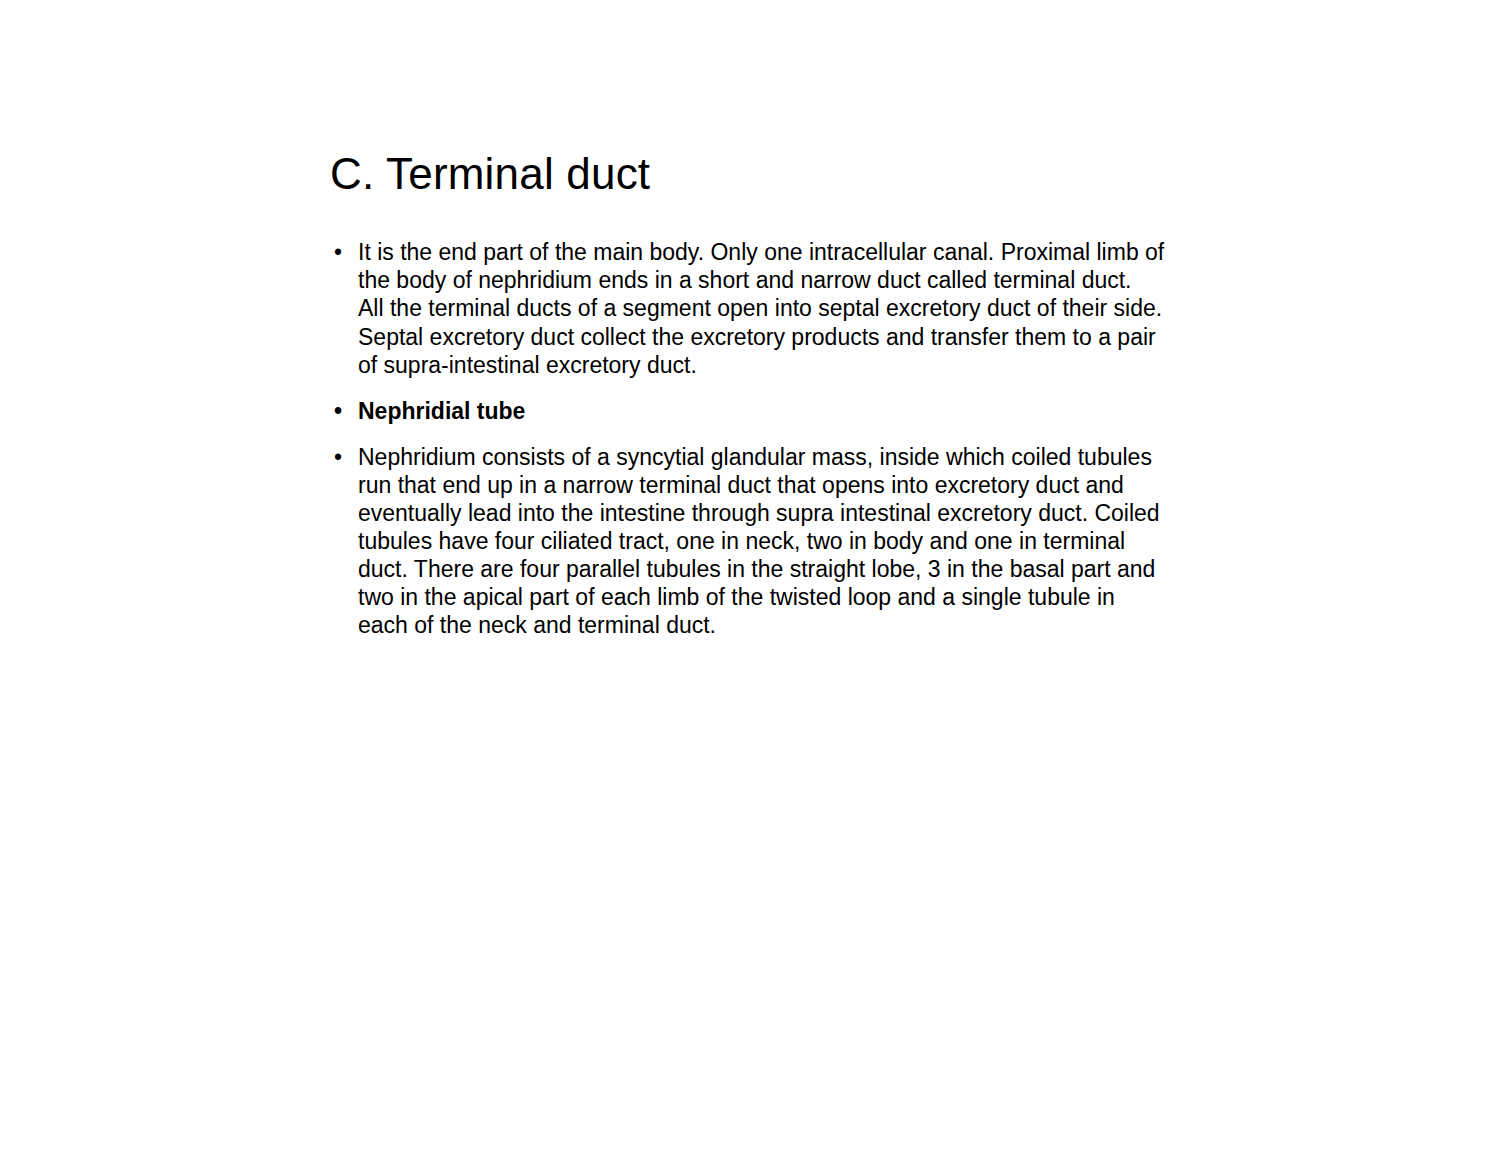C. Terminal duct
It is the end part of the main body. Only one intracellular canal. Proximal limb of the body of nephridium ends in a short and narrow duct called terminal duct.All the terminal ducts of a segment open into septal excretory duct of their side. Septal excretory duct collect the excretory products and transfer them to a pair of supra-intestinal excretory duct.
Nephridial tube
Nephridium consists of a syncytial glandular mass, inside which coiled tubules run that end up in a narrow terminal duct that opens into excretory duct and eventually lead into the intestine through supra intestinal excretory duct. Coiled tubules have four ciliated tract, one in neck, two in body and one in terminal duct. There are four parallel tubules in the straight lobe, 3 in the basal part and two in the apical part of each limb of the twisted loop and a single tubule in each of the neck and terminal duct.